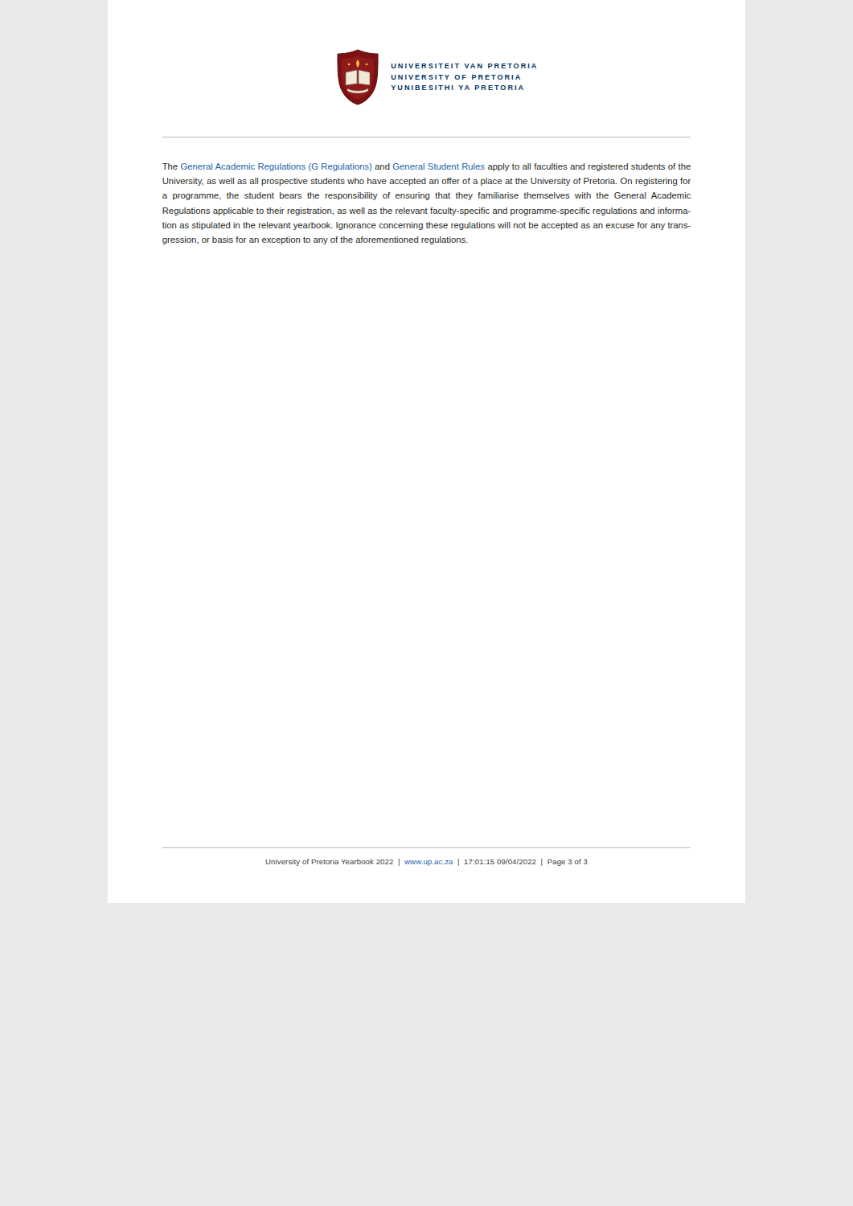UNIVERSITEIT VAN PRETORIA
UNIVERSITY OF PRETORIA
YUNIBESITHI YA PRETORIA
The General Academic Regulations (G Regulations) and General Student Rules apply to all faculties and registered students of the University, as well as all prospective students who have accepted an offer of a place at the University of Pretoria. On registering for a programme, the student bears the responsibility of ensuring that they familiarise themselves with the General Academic Regulations applicable to their registration, as well as the relevant faculty-specific and programme-specific regulations and information as stipulated in the relevant yearbook. Ignorance concerning these regulations will not be accepted as an excuse for any transgression, or basis for an exception to any of the aforementioned regulations.
University of Pretoria Yearbook 2022 | www.up.ac.za | 17:01:15 09/04/2022 | Page 3 of 3